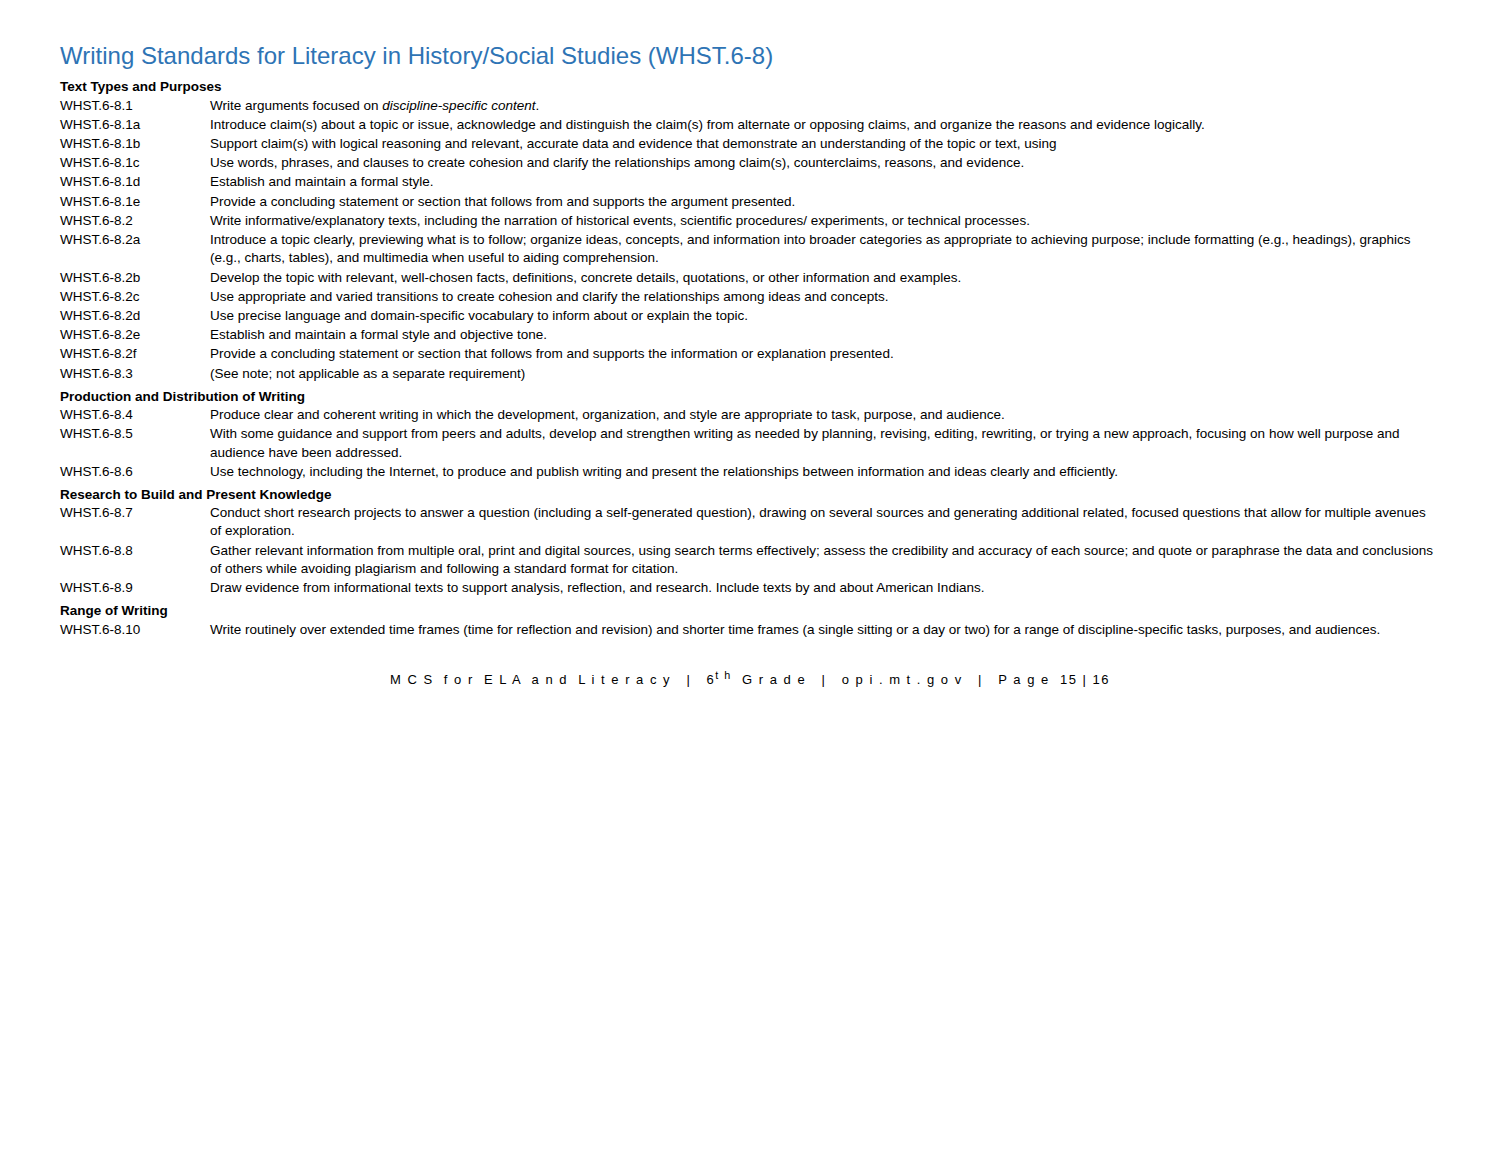Writing Standards for Literacy in History/Social Studies (WHST.6-8)
Text Types and Purposes
| WHST.6-8.1 | Write arguments focused on discipline-specific content . |
| WHST.6-8.1a | Introduce claim(s) about a topic or issue, acknowledge and distinguish the claim(s) from alternate or opposing claims, and organize the reasons and evidence logically. |
| WHST.6-8.1b | Support claim(s) with logical reasoning and relevant, accurate data and evidence that demonstrate an understanding of the topic or text, using |
| WHST.6-8.1c | Use words, phrases, and clauses to create cohesion and clarify the relationships among claim(s), counterclaims, reasons, and evidence. |
| WHST.6-8.1d | Establish and maintain a formal style. |
| WHST.6-8.1e | Provide a concluding statement or section that follows from and supports the argument presented. |
| WHST.6-8.2 | Write informative/explanatory texts, including the narration of historical events, scientific procedures/ experiments, or technical processes. |
| WHST.6-8.2a | Introduce a topic clearly, previewing what is to follow; organize ideas, concepts, and information into broader categories as appropriate to achieving purpose; include formatting (e.g., headings), graphics (e.g., charts, tables), and multimedia when useful to aiding comprehension. |
| WHST.6-8.2b | Develop the topic with relevant, well-chosen facts, definitions, concrete details, quotations, or other information and examples. |
| WHST.6-8.2c | Use appropriate and varied transitions to create cohesion and clarify the relationships among ideas and concepts. |
| WHST.6-8.2d | Use precise language and domain-specific vocabulary to inform about or explain the topic. |
| WHST.6-8.2e | Establish and maintain a formal style and objective tone. |
| WHST.6-8.2f | Provide a concluding statement or section that follows from and supports the information or explanation presented. |
| WHST.6-8.3 | (See note; not applicable as a separate requirement) |
Production and Distribution of Writing
| WHST.6-8.4 | Produce clear and coherent writing in which the development, organization, and style are appropriate to task, purpose, and audience. |
| WHST.6-8.5 | With some guidance and support from peers and adults, develop and strengthen writing as needed by planning, revising, editing, rewriting, or trying a new approach, focusing on how well purpose and audience have been addressed. |
| WHST.6-8.6 | Use technology, including the Internet, to produce and publish writing and present the relationships between information and ideas clearly and efficiently. |
Research to Build and Present Knowledge
| WHST.6-8.7 | Conduct short research projects to answer a question (including a self-generated question), drawing on several sources and generating additional related, focused questions that allow for multiple avenues of exploration. |
| WHST.6-8.8 | Gather relevant information from multiple oral, print and digital sources, using search terms effectively; assess the credibility and accuracy of each source; and quote or paraphrase the data and conclusions of others while avoiding plagiarism and following a standard format for citation. |
| WHST.6-8.9 | Draw evidence from informational texts to support analysis, reflection, and research. Include texts by and about American Indians. |
Range of Writing
| WHST.6-8.10 | Write routinely over extended time frames (time for reflection and revision) and shorter time frames (a single sitting or a day or two) for a range of discipline-specific tasks, purposes, and audiences. |
M C S f o r E L A a n d L i t e r a c y | 6t h G r a d e | o p i . m t . g o v | P a g e 15 | 16